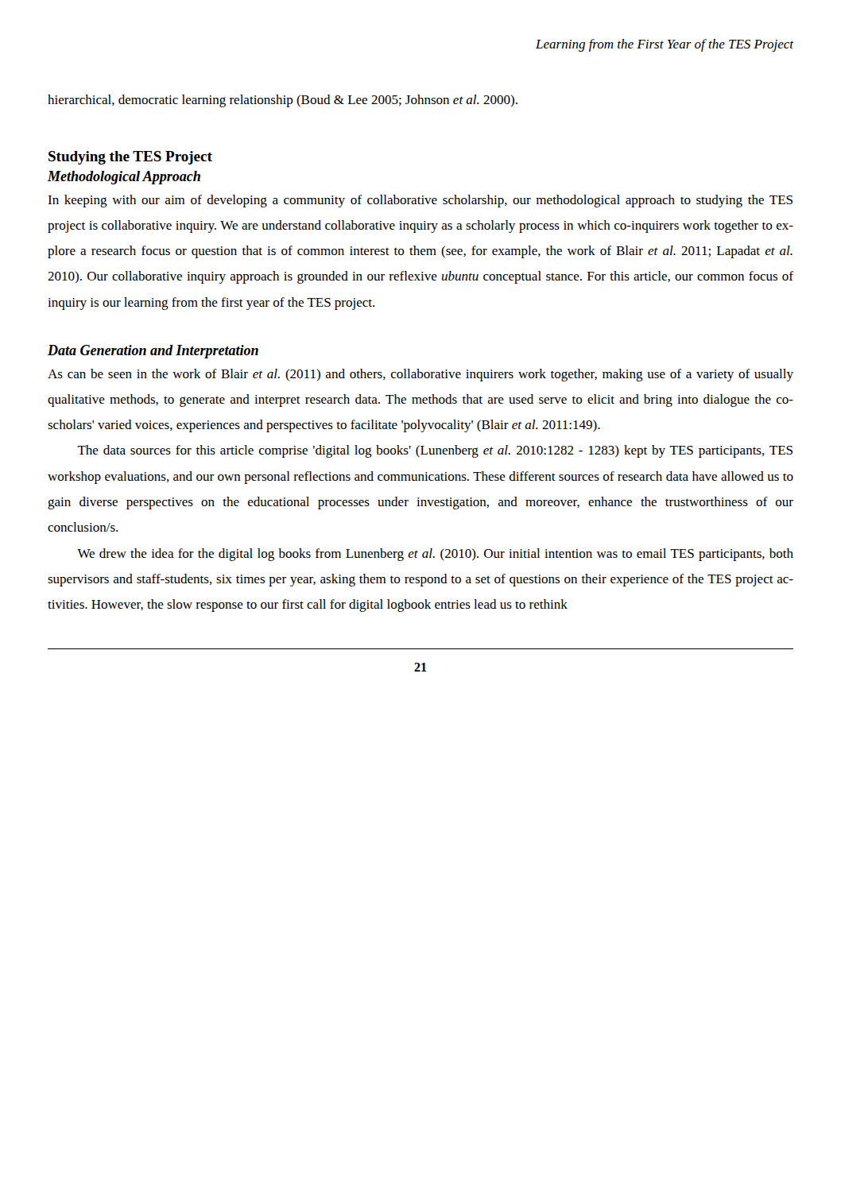Learning from the First Year of the TES Project
hierarchical, democratic learning relationship (Boud & Lee 2005; Johnson et al. 2000).
Studying the TES Project
Methodological Approach
In keeping with our aim of developing a community of collaborative scholarship, our methodological approach to studying the TES project is collaborative inquiry. We are understand collaborative inquiry as a scholarly process in which co-inquirers work together to explore a research focus or question that is of common interest to them (see, for example, the work of Blair et al. 2011; Lapadat et al. 2010). Our collaborative inquiry approach is grounded in our reflexive ubuntu conceptual stance. For this article, our common focus of inquiry is our learning from the first year of the TES project.
Data Generation and Interpretation
As can be seen in the work of Blair et al. (2011) and others, collaborative inquirers work together, making use of a variety of usually qualitative methods, to generate and interpret research data. The methods that are used serve to elicit and bring into dialogue the co-scholars' varied voices, experiences and perspectives to facilitate 'polyvocality' (Blair et al. 2011:149).
The data sources for this article comprise 'digital log books' (Lunenberg et al. 2010:1282 - 1283) kept by TES participants, TES workshop evaluations, and our own personal reflections and communications. These different sources of research data have allowed us to gain diverse perspectives on the educational processes under investigation, and moreover, enhance the trustworthiness of our conclusion/s.
We drew the idea for the digital log books from Lunenberg et al. (2010). Our initial intention was to email TES participants, both supervisors and staff-students, six times per year, asking them to respond to a set of questions on their experience of the TES project activities. However, the slow response to our first call for digital logbook entries lead us to rethink
21